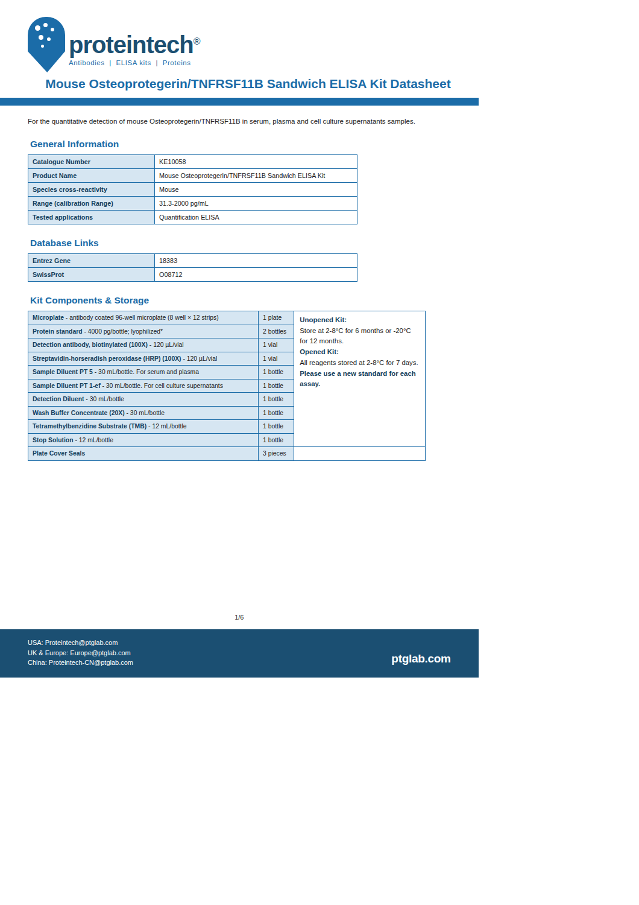proteintech®
Antibodies | ELISA kits | Proteins
Mouse Osteoprotegerin/TNFRSF11B Sandwich ELISA Kit Datasheet
For the quantitative detection of mouse Osteoprotegerin/TNFRSF11B in serum, plasma and cell culture supernatants samples.
General Information
| Catalogue Number | KE10058 |
| Product Name | Mouse Osteoprotegerin/TNFRSF11B Sandwich ELISA Kit |
| Species cross-reactivity | Mouse |
| Range (calibration Range) | 31.3-2000 pg/mL |
| Tested applications | Quantification ELISA |
Database Links
| Entrez Gene | 18383 |
| SwissProt | O08712 |
Kit Components & Storage
| Microplate - antibody coated 96-well microplate (8 well × 12 strips) | 1 plate | Unopened Kit: Store at 2-8°C for 6 months or -20°C for 12 months. Opened Kit: All reagents stored at 2-8°C for 7 days. Please use a new standard for each assay. |
| Protein standard - 4000 pg/bottle; lyophilized* | 2 bottles |
| Detection antibody, biotinylated (100X) - 120 µL/vial | 1 vial |
| Streptavidin-horseradish peroxidase (HRP) (100X) - 120 µL/vial | 1 vial |
| Sample Diluent PT 5 - 30 mL/bottle. For serum and plasma | 1 bottle |
| Sample Diluent PT 1-ef - 30 mL/bottle. For cell culture supernatants | 1 bottle |
| Detection Diluent - 30 mL/bottle | 1 bottle |
| Wash Buffer Concentrate (20X) - 30 mL/bottle | 1 bottle |
| Tetramethylbenzidine Substrate (TMB) - 12 mL/bottle | 1 bottle |
| Stop Solution - 12 mL/bottle | 1 bottle |
| Plate Cover Seals | 3 pieces | |
1/6
USA: Proteintech@ptglab.com
UK & Europe: Europe@ptglab.com
China: Proteintech-CN@ptglab.com
ptglab.com